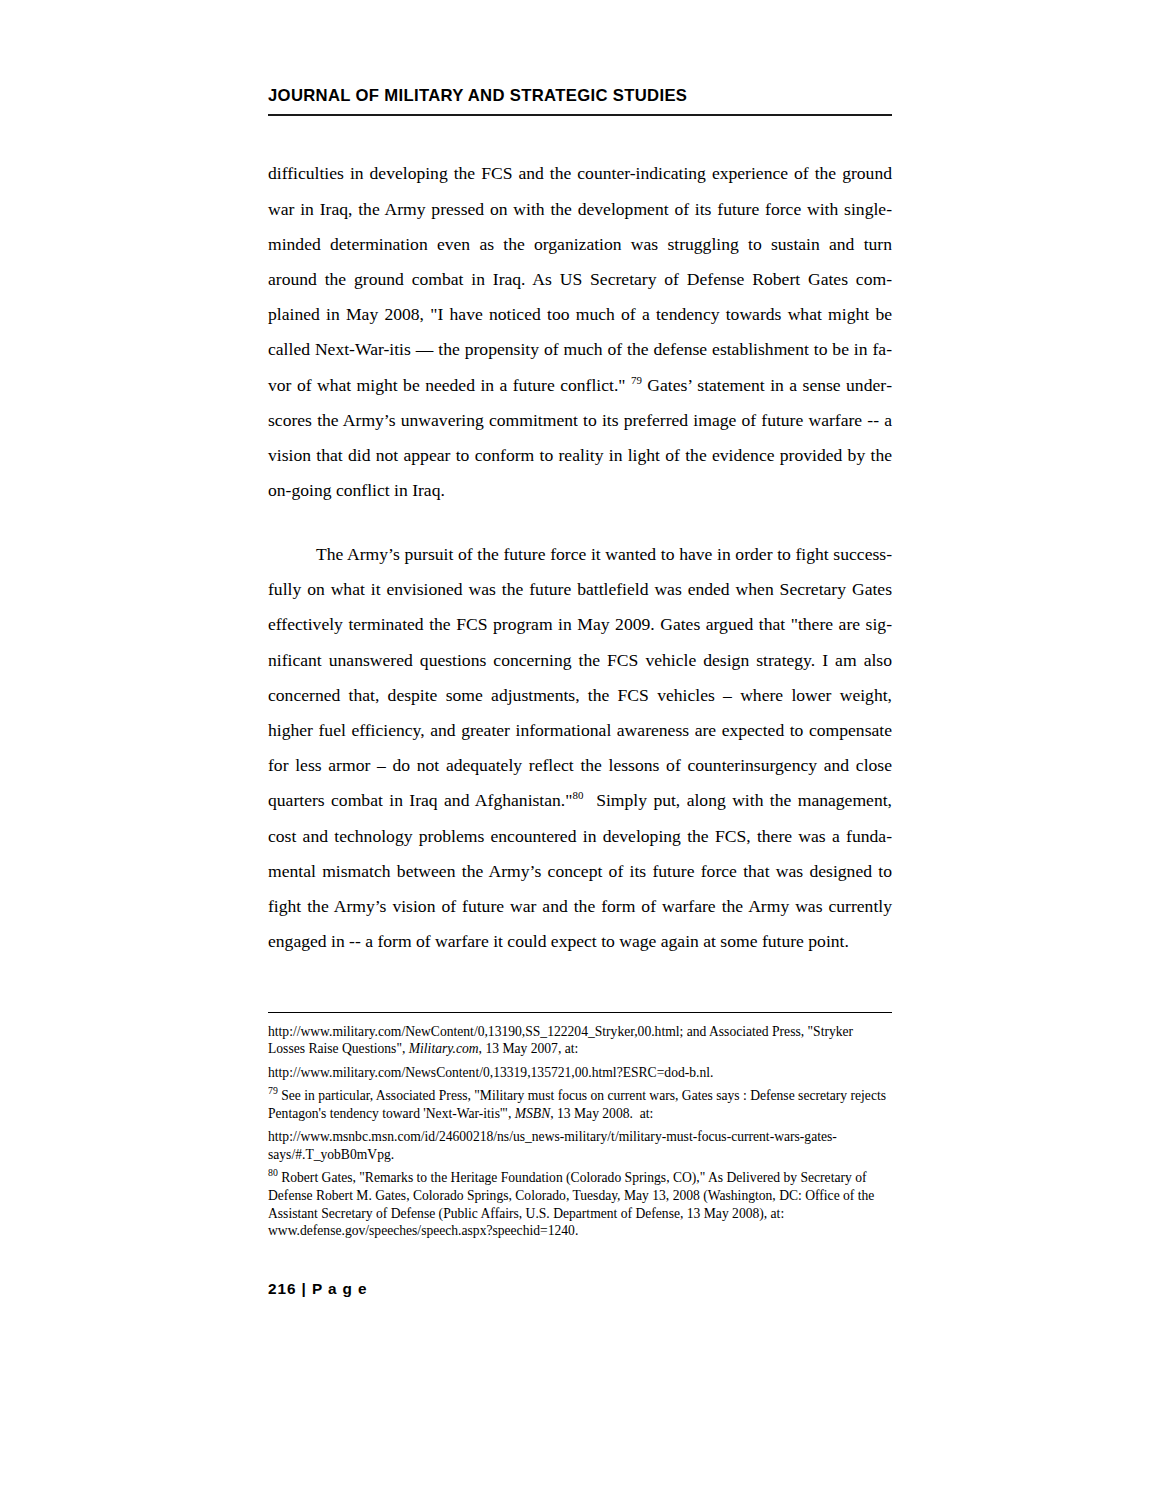JOURNAL OF MILITARY AND STRATEGIC STUDIES
difficulties in developing the FCS and the counter-indicating experience of the ground war in Iraq, the Army pressed on with the development of its future force with single-minded determination even as the organization was struggling to sustain and turn around the ground combat in Iraq. As US Secretary of Defense Robert Gates complained in May 2008, "I have noticed too much of a tendency towards what might be called Next-War-itis — the propensity of much of the defense establishment to be in favor of what might be needed in a future conflict." 79 Gates’ statement in a sense underscores the Army’s unwavering commitment to its preferred image of future warfare -- a vision that did not appear to conform to reality in light of the evidence provided by the on-going conflict in Iraq.
The Army’s pursuit of the future force it wanted to have in order to fight successfully on what it envisioned was the future battlefield was ended when Secretary Gates effectively terminated the FCS program in May 2009. Gates argued that "there are significant unanswered questions concerning the FCS vehicle design strategy. I am also concerned that, despite some adjustments, the FCS vehicles – where lower weight, higher fuel efficiency, and greater informational awareness are expected to compensate for less armor – do not adequately reflect the lessons of counterinsurgency and close quarters combat in Iraq and Afghanistan."80 Simply put, along with the management, cost and technology problems encountered in developing the FCS, there was a fundamental mismatch between the Army’s concept of its future force that was designed to fight the Army’s vision of future war and the form of warfare the Army was currently engaged in -- a form of warfare it could expect to wage again at some future point.
http://www.military.com/NewContent/0,13190,SS_122204_Stryker,00.html; and Associated Press, "Stryker Losses Raise Questions", Military.com, 13 May 2007, at:
http://www.military.com/NewsContent/0,13319,135721,00.html?ESRC=dod-b.nl.
79 See in particular, Associated Press, "Military must focus on current wars, Gates says : Defense secretary rejects Pentagon's tendency toward 'Next-War-itis'", MSBN, 13 May 2008. at:
http://www.msnbc.msn.com/id/24600218/ns/us_news-military/t/military-must-focus-current-wars-gates-says/#.T_yobB0mVpg.
80 Robert Gates, "Remarks to the Heritage Foundation (Colorado Springs, CO)," As Delivered by Secretary of Defense Robert M. Gates, Colorado Springs, Colorado, Tuesday, May 13, 2008 (Washington, DC: Office of the Assistant Secretary of Defense (Public Affairs, U.S. Department of Defense, 13 May 2008), at: www.defense.gov/speeches/speech.aspx?speechid=1240.
216 | P a g e